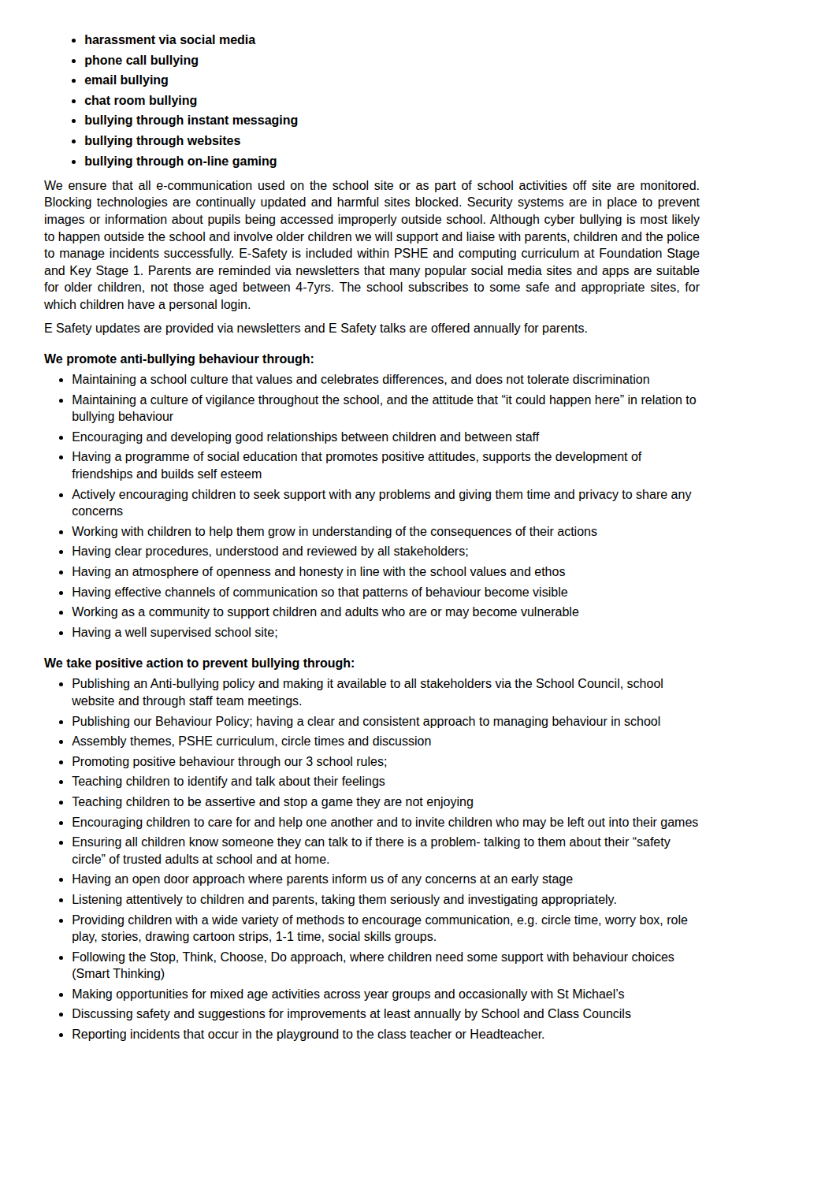harassment via social media
phone call bullying
email bullying
chat room bullying
bullying through instant messaging
bullying through websites
bullying through on-line gaming
We ensure that all e-communication used on the school site or as part of school activities off site are monitored. Blocking technologies are continually updated and harmful sites blocked. Security systems are in place to prevent images or information about pupils being accessed improperly outside school. Although cyber bullying is most likely to happen outside the school and involve older children we will support and liaise with parents, children and the police to manage incidents successfully. E-Safety is included within PSHE and computing curriculum at Foundation Stage and Key Stage 1. Parents are reminded via newsletters that many popular social media sites and apps are suitable for older children, not those aged between 4-7yrs. The school subscribes to some safe and appropriate sites, for which children have a personal login.
E Safety updates are provided via newsletters and E Safety talks are offered annually for parents.
We promote anti-bullying behaviour through:
Maintaining a school culture that values and celebrates differences, and does not tolerate discrimination
Maintaining a culture of vigilance throughout the school, and the attitude that “it could happen here” in relation to bullying behaviour
Encouraging and developing good relationships between children and between staff
Having a programme of social education that promotes positive attitudes, supports the development of friendships and builds self esteem
Actively encouraging children to seek support with any problems and giving them time and privacy to share any concerns
Working with children to help them grow in understanding of the consequences of their actions
Having clear procedures, understood and reviewed by all stakeholders;
Having an atmosphere of openness and honesty in line with the school values and ethos
Having effective channels of communication so that patterns of behaviour become visible
Working as a community to support children and adults who are or may become vulnerable
Having a well supervised school site;
We take positive action to prevent bullying through:
Publishing an Anti-bullying policy and making it available to all stakeholders via the School Council, school website and through staff team meetings.
Publishing our Behaviour Policy; having a clear and consistent approach to managing behaviour in school
Assembly themes, PSHE curriculum, circle times and discussion
Promoting positive behaviour through our 3 school rules;
Teaching children to identify and talk about their feelings
Teaching children to be assertive and stop a game they are not enjoying
Encouraging children to care for and help one another and to invite children who may be left out into their games
Ensuring all children know someone they can talk to if there is a problem- talking to them about their “safety circle” of trusted adults at school and at home.
Having an open door approach where parents inform us of any concerns at an early stage
Listening attentively to children and parents, taking them seriously and investigating appropriately.
Providing children with a wide variety of methods to encourage communication, e.g. circle time, worry box, role play, stories, drawing cartoon strips, 1-1 time, social skills groups.
Following the Stop, Think, Choose, Do approach, where children need some support with behaviour choices (Smart Thinking)
Making opportunities for mixed age activities across year groups and occasionally with St Michael’s
Discussing safety and suggestions for improvements at least annually by School and Class Councils
Reporting incidents that occur in the playground to the class teacher or Headteacher.